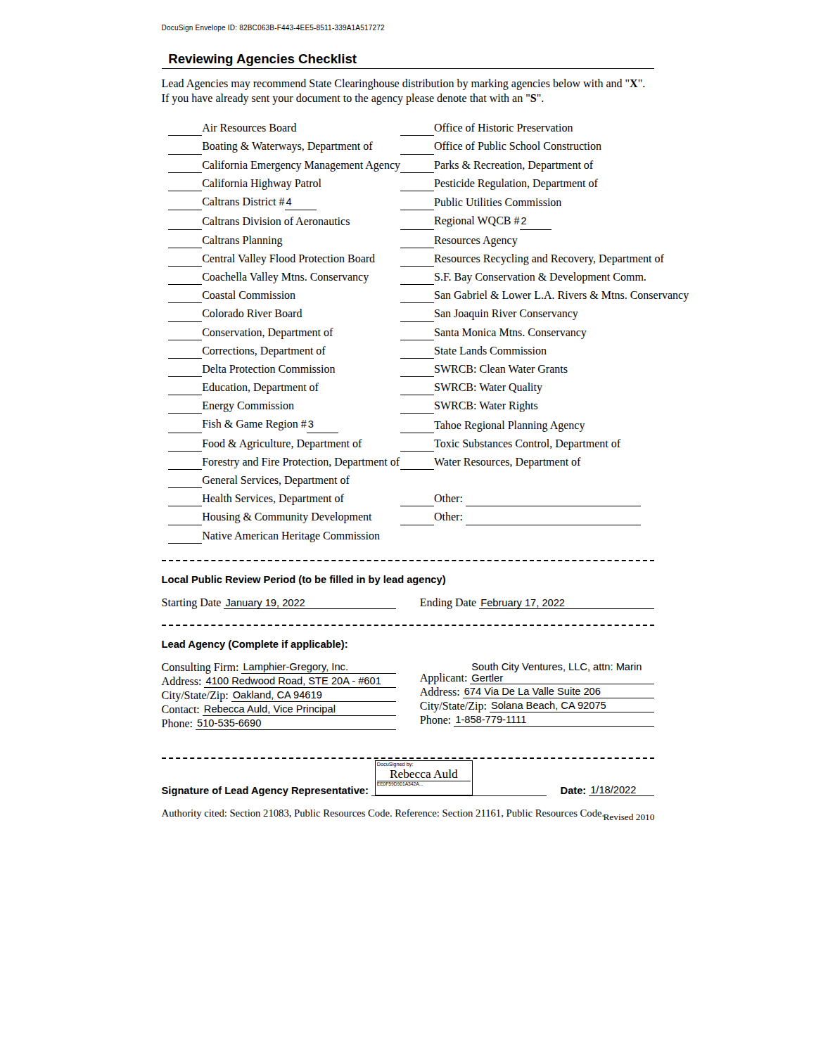DocuSign Envelope ID: 82BC063B-F443-4EE5-8511-339A1A517272
Reviewing Agencies Checklist
Lead Agencies may recommend State Clearinghouse distribution by marking agencies below with and "X".
If you have already sent your document to the agency please denote that with an "S".
| | Air Resources Board | | Office of Historic Preservation |
| | Boating & Waterways, Department of | | Office of Public School Construction |
| | California Emergency Management Agency | | Parks & Recreation, Department of |
| | California Highway Patrol | | Pesticide Regulation, Department of |
| | Caltrans District # 4 | | Public Utilities Commission |
| | Caltrans Division of Aeronautics | | Regional WQCB # 2 |
| | Caltrans Planning | | Resources Agency |
| | Central Valley Flood Protection Board | | Resources Recycling and Recovery, Department of |
| | Coachella Valley Mtns. Conservancy | | S.F. Bay Conservation & Development Comm. |
| | Coastal Commission | | San Gabriel & Lower L.A. Rivers & Mtns. Conservancy |
| | Colorado River Board | | San Joaquin River Conservancy |
| | Conservation, Department of | | Santa Monica Mtns. Conservancy |
| | Corrections, Department of | | State Lands Commission |
| | Delta Protection Commission | | SWRCB: Clean Water Grants |
| | Education, Department of | | SWRCB: Water Quality |
| | Energy Commission | | SWRCB: Water Rights |
| | Fish & Game Region # 3 | | Tahoe Regional Planning Agency |
| | Food & Agriculture, Department of | | Toxic Substances Control, Department of |
| | Forestry and Fire Protection, Department of | | Water Resources, Department of |
| | General Services, Department of | | |
| | Health Services, Department of | | Other: |
| | Housing & Community Development | | Other: |
| | Native American Heritage Commission | | |
Local Public Review Period (to be filled in by lead agency)
Starting Date January 19, 2022
Ending Date February 17, 2022
Lead Agency (Complete if applicable):
Consulting Firm: Lamphier-Gregory, Inc.
Address: 4100 Redwood Road, STE 20A - #601
City/State/Zip: Oakland, CA 94619
Contact: Rebecca Auld, Vice Principal
Phone: 510-535-6690
Applicant: South City Ventures, LLC, attn: Marin Gertler
Address: 674 Via De La Valle Suite 206
City/State/Zip: Solana Beach, CA 92075
Phone: 1-858-779-1111
Signature of Lead Agency Representative: DocuSigned by:
Rebecca Auld
EE0F59D901A342A...
Date: 1/18/2022
Authority cited: Section 21083, Public Resources Code. Reference: Section 21161, Public Resources Code.
Revised 2010